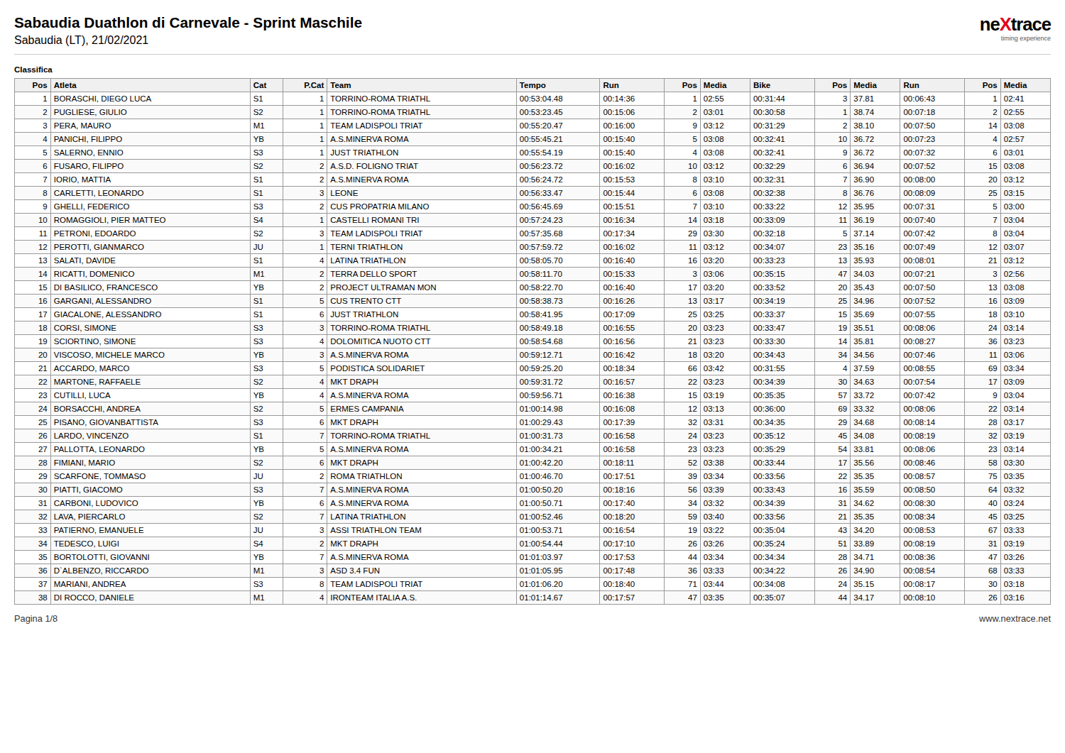Sabaudia Duathlon di Carnevale - Sprint Maschile
Sabaudia (LT), 21/02/2021
neXtrace timing experience
Classifica
| Pos | Atleta | Cat | P.Cat | Team | Tempo | Run | Pos | Media | Bike | Pos | Media | Run | Pos | Media |
| --- | --- | --- | --- | --- | --- | --- | --- | --- | --- | --- | --- | --- | --- | --- |
| 1 | BORASCHI, DIEGO LUCA | S1 | 1 | TORRINO-ROMA TRIATHL | 00:53:04.48 | 00:14:36 | 1 | 02:55 | 00:31:44 | 3 | 37.81 | 00:06:43 | 1 | 02:41 |
| 2 | PUGLIESE, GIULIO | S2 | 1 | TORRINO-ROMA TRIATHL | 00:53:23.45 | 00:15:06 | 2 | 03:01 | 00:30:58 | 1 | 38.74 | 00:07:18 | 2 | 02:55 |
| 3 | PERA, MAURO | M1 | 1 | TEAM LADISPOLI TRIAT | 00:55:20.47 | 00:16:00 | 9 | 03:12 | 00:31:29 | 2 | 38.10 | 00:07:50 | 14 | 03:08 |
| 4 | PANICHI, FILIPPO | YB | 1 | A.S.MINERVA ROMA | 00:55:45.21 | 00:15:40 | 5 | 03:08 | 00:32:41 | 10 | 36.72 | 00:07:23 | 4 | 02:57 |
| 5 | SALERNO, ENNIO | S3 | 1 | JUST TRIATHLON | 00:55:54.19 | 00:15:40 | 4 | 03:08 | 00:32:41 | 9 | 36.72 | 00:07:32 | 6 | 03:01 |
| 6 | FUSARO, FILIPPO | S2 | 2 | A.S.D. FOLIGNO TRIAT | 00:56:23.72 | 00:16:02 | 10 | 03:12 | 00:32:29 | 6 | 36.94 | 00:07:52 | 15 | 03:08 |
| 7 | IORIO, MATTIA | S1 | 2 | A.S.MINERVA ROMA | 00:56:24.72 | 00:15:53 | 8 | 03:10 | 00:32:31 | 7 | 36.90 | 00:08:00 | 20 | 03:12 |
| 8 | CARLETTI, LEONARDO | S1 | 3 | LEONE | 00:56:33.47 | 00:15:44 | 6 | 03:08 | 00:32:38 | 8 | 36.76 | 00:08:09 | 25 | 03:15 |
| 9 | GHELLI, FEDERICO | S3 | 2 | CUS PROPATRIA MILANO | 00:56:45.69 | 00:15:51 | 7 | 03:10 | 00:33:22 | 12 | 35.95 | 00:07:31 | 5 | 03:00 |
| 10 | ROMAGGIOLI, PIER MATTEO | S4 | 1 | CASTELLI ROMANI TRI | 00:57:24.23 | 00:16:34 | 14 | 03:18 | 00:33:09 | 11 | 36.19 | 00:07:40 | 7 | 03:04 |
| 11 | PETRONI, EDOARDO | S2 | 3 | TEAM LADISPOLI TRIAT | 00:57:35.68 | 00:17:34 | 29 | 03:30 | 00:32:18 | 5 | 37.14 | 00:07:42 | 8 | 03:04 |
| 12 | PEROTTI, GIANMARCO | JU | 1 | TERNI TRIATHLON | 00:57:59.72 | 00:16:02 | 11 | 03:12 | 00:34:07 | 23 | 35.16 | 00:07:49 | 12 | 03:07 |
| 13 | SALATI, DAVIDE | S1 | 4 | LATINA TRIATHLON | 00:58:05.70 | 00:16:40 | 16 | 03:20 | 00:33:23 | 13 | 35.93 | 00:08:01 | 21 | 03:12 |
| 14 | RICATTI, DOMENICO | M1 | 2 | TERRA DELLO SPORT | 00:58:11.70 | 00:15:33 | 3 | 03:06 | 00:35:15 | 47 | 34.03 | 00:07:21 | 3 | 02:56 |
| 15 | DI BASILICO, FRANCESCO | YB | 2 | PROJECT ULTRAMAN MON | 00:58:22.70 | 00:16:40 | 17 | 03:20 | 00:33:52 | 20 | 35.43 | 00:07:50 | 13 | 03:08 |
| 16 | GARGANI, ALESSANDRO | S1 | 5 | CUS TRENTO CTT | 00:58:38.73 | 00:16:26 | 13 | 03:17 | 00:34:19 | 25 | 34.96 | 00:07:52 | 16 | 03:09 |
| 17 | GIACALONE, ALESSANDRO | S1 | 6 | JUST TRIATHLON | 00:58:41.95 | 00:17:09 | 25 | 03:25 | 00:33:37 | 15 | 35.69 | 00:07:55 | 18 | 03:10 |
| 18 | CORSI, SIMONE | S3 | 3 | TORRINO-ROMA TRIATHL | 00:58:49.18 | 00:16:55 | 20 | 03:23 | 00:33:47 | 19 | 35.51 | 00:08:06 | 24 | 03:14 |
| 19 | SCIORTINO, SIMONE | S3 | 4 | DOLOMITICA NUOTO CTT | 00:58:54.68 | 00:16:56 | 21 | 03:23 | 00:33:30 | 14 | 35.81 | 00:08:27 | 36 | 03:23 |
| 20 | VISCOSO, MICHELE MARCO | YB | 3 | A.S.MINERVA ROMA | 00:59:12.71 | 00:16:42 | 18 | 03:20 | 00:34:43 | 34 | 34.56 | 00:07:46 | 11 | 03:06 |
| 21 | ACCARDO, MARCO | S3 | 5 | PODISTICA SOLIDARIET | 00:59:25.20 | 00:18:34 | 66 | 03:42 | 00:31:55 | 4 | 37.59 | 00:08:55 | 69 | 03:34 |
| 22 | MARTONE, RAFFAELE | S2 | 4 | MKT DRAPH | 00:59:31.72 | 00:16:57 | 22 | 03:23 | 00:34:39 | 30 | 34.63 | 00:07:54 | 17 | 03:09 |
| 23 | CUTILLI, LUCA | YB | 4 | A.S.MINERVA ROMA | 00:59:56.71 | 00:16:38 | 15 | 03:19 | 00:35:35 | 57 | 33.72 | 00:07:42 | 9 | 03:04 |
| 24 | BORSACCHI, ANDREA | S2 | 5 | ERMES CAMPANIA | 01:00:14.98 | 00:16:08 | 12 | 03:13 | 00:36:00 | 69 | 33.32 | 00:08:06 | 22 | 03:14 |
| 25 | PISANO, GIOVANBATTISTA | S3 | 6 | MKT DRAPH | 01:00:29.43 | 00:17:39 | 32 | 03:31 | 00:34:35 | 29 | 34.68 | 00:08:14 | 28 | 03:17 |
| 26 | LARDO, VINCENZO | S1 | 7 | TORRINO-ROMA TRIATHL | 01:00:31.73 | 00:16:58 | 24 | 03:23 | 00:35:12 | 45 | 34.08 | 00:08:19 | 32 | 03:19 |
| 27 | PALLOTTA, LEONARDO | YB | 5 | A.S.MINERVA ROMA | 01:00:34.21 | 00:16:58 | 23 | 03:23 | 00:35:29 | 54 | 33.81 | 00:08:06 | 23 | 03:14 |
| 28 | FIMIANI, MARIO | S2 | 6 | MKT DRAPH | 01:00:42.20 | 00:18:11 | 52 | 03:38 | 00:33:44 | 17 | 35.56 | 00:08:46 | 58 | 03:30 |
| 29 | SCARFONE, TOMMASO | JU | 2 | ROMA TRIATHLON | 01:00:46.70 | 00:17:51 | 39 | 03:34 | 00:33:56 | 22 | 35.35 | 00:08:57 | 75 | 03:35 |
| 30 | PIATTI, GIACOMO | S3 | 7 | A.S.MINERVA ROMA | 01:00:50.20 | 00:18:16 | 56 | 03:39 | 00:33:43 | 16 | 35.59 | 00:08:50 | 64 | 03:32 |
| 31 | CARBONI, LUDOVICO | YB | 6 | A.S.MINERVA ROMA | 01:00:50.71 | 00:17:40 | 34 | 03:32 | 00:34:39 | 31 | 34.62 | 00:08:30 | 40 | 03:24 |
| 32 | LAVA, PIERCARLO | S2 | 7 | LATINA TRIATHLON | 01:00:52.46 | 00:18:20 | 59 | 03:40 | 00:33:56 | 21 | 35.35 | 00:08:34 | 45 | 03:25 |
| 33 | PATIERNO, EMANUELE | JU | 3 | ASSI TRIATHLON TEAM | 01:00:53.71 | 00:16:54 | 19 | 03:22 | 00:35:04 | 43 | 34.20 | 00:08:53 | 67 | 03:33 |
| 34 | TEDESCO, LUIGI | S4 | 2 | MKT DRAPH | 01:00:54.44 | 00:17:10 | 26 | 03:26 | 00:35:24 | 51 | 33.89 | 00:08:19 | 31 | 03:19 |
| 35 | BORTOLOTTI, GIOVANNI | YB | 7 | A.S.MINERVA ROMA | 01:01:03.97 | 00:17:53 | 44 | 03:34 | 00:34:34 | 28 | 34.71 | 00:08:36 | 47 | 03:26 |
| 36 | D`ALBENZO, RICCARDO | M1 | 3 | ASD 3.4 FUN | 01:01:05.95 | 00:17:48 | 36 | 03:33 | 00:34:22 | 26 | 34.90 | 00:08:54 | 68 | 03:33 |
| 37 | MARIANI, ANDREA | S3 | 8 | TEAM LADISPOLI TRIAT | 01:01:06.20 | 00:18:40 | 71 | 03:44 | 00:34:08 | 24 | 35.15 | 00:08:17 | 30 | 03:18 |
| 38 | DI ROCCO, DANIELE | M1 | 4 | IRONTEAM ITALIA A.S. | 01:01:14.67 | 00:17:57 | 47 | 03:35 | 00:35:07 | 44 | 34.17 | 00:08:10 | 26 | 03:16 |
Pagina 1/8 www.nextrace.net